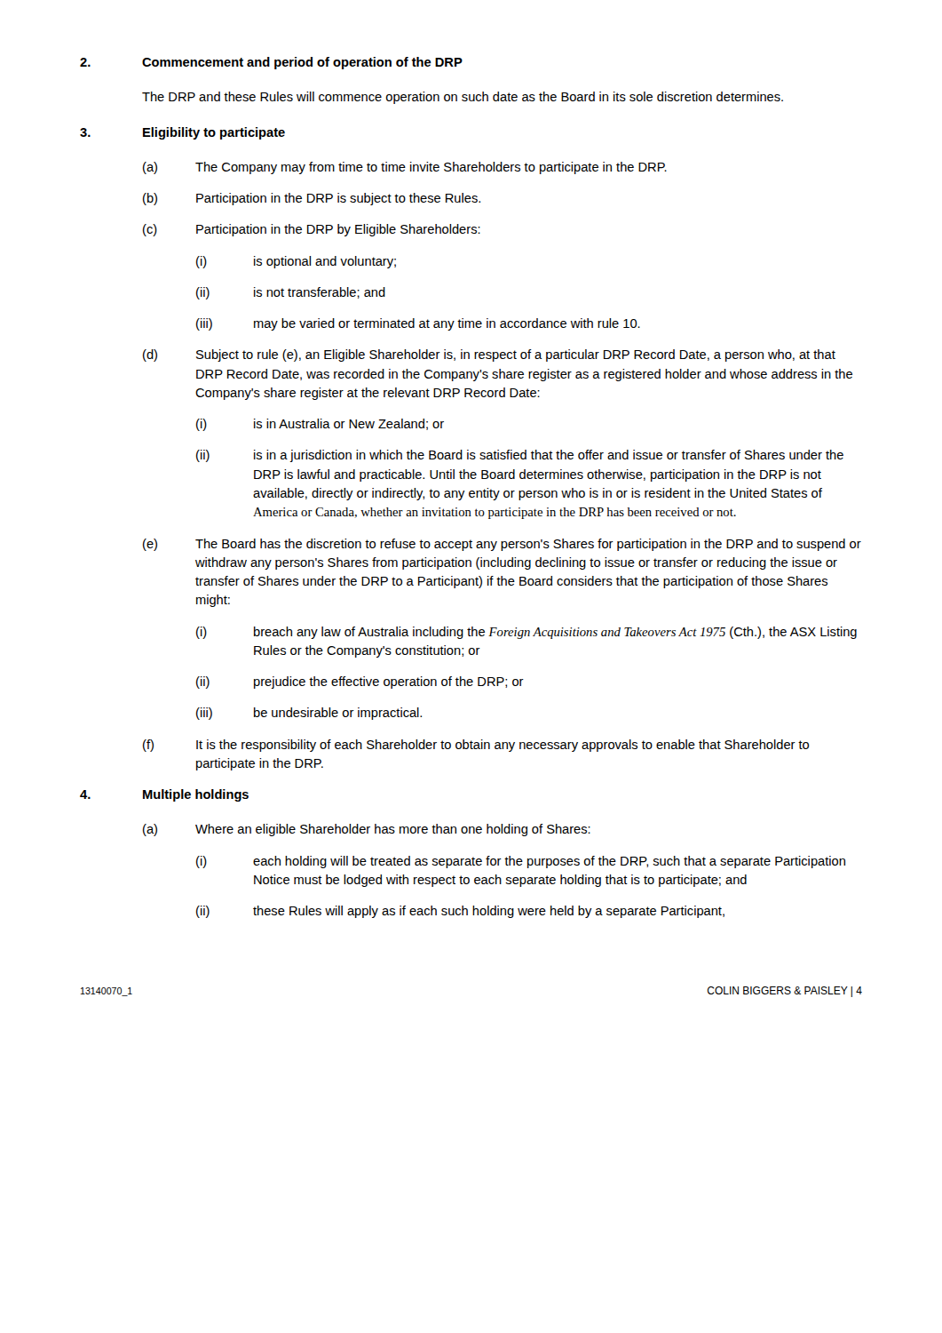2.
Commencement and period of operation of the DRP
The DRP and these Rules will commence operation on such date as the Board in its sole discretion determines.
3.
Eligibility to participate
(a)
The Company may from time to time invite Shareholders to participate in the DRP.
(b)
Participation in the DRP is subject to these Rules.
(c)
Participation in the DRP by Eligible Shareholders:
(i)
is optional and voluntary;
(ii)
is not transferable; and
(iii)
may be varied or terminated at any time in accordance with rule 10.
(d)
Subject to rule (e), an Eligible Shareholder is, in respect of a particular DRP Record Date, a person who, at that DRP Record Date, was recorded in the Company's share register as a registered holder and whose address in the Company's share register at the relevant DRP Record Date:
(i)
is in Australia or New Zealand; or
(ii)
is in a jurisdiction in which the Board is satisfied that the offer and issue or transfer of Shares under the DRP is lawful and practicable. Until the Board determines otherwise, participation in the DRP is not available, directly or indirectly, to any entity or person who is in or is resident in the United States of America or Canada, whether an invitation to participate in the DRP has been received or not.
(e)
The Board has the discretion to refuse to accept any person's Shares for participation in the DRP and to suspend or withdraw any person's Shares from participation (including declining to issue or transfer or reducing the issue or transfer of Shares under the DRP to a Participant) if the Board considers that the participation of those Shares might:
(i)
breach any law of Australia including the Foreign Acquisitions and Takeovers Act 1975 (Cth.), the ASX Listing Rules or the Company's constitution; or
(ii)
prejudice the effective operation of the DRP; or
(iii)
be undesirable or impractical.
(f)
It is the responsibility of each Shareholder to obtain any necessary approvals to enable that Shareholder to participate in the DRP.
4.
Multiple holdings
(a)
Where an eligible Shareholder has more than one holding of Shares:
(i)
each holding will be treated as separate for the purposes of the DRP, such that a separate Participation Notice must be lodged with respect to each separate holding that is to participate; and
(ii)
these Rules will apply as if each such holding were held by a separate Participant,
13140070_1
COLIN BIGGERS & PAISLEY | 4